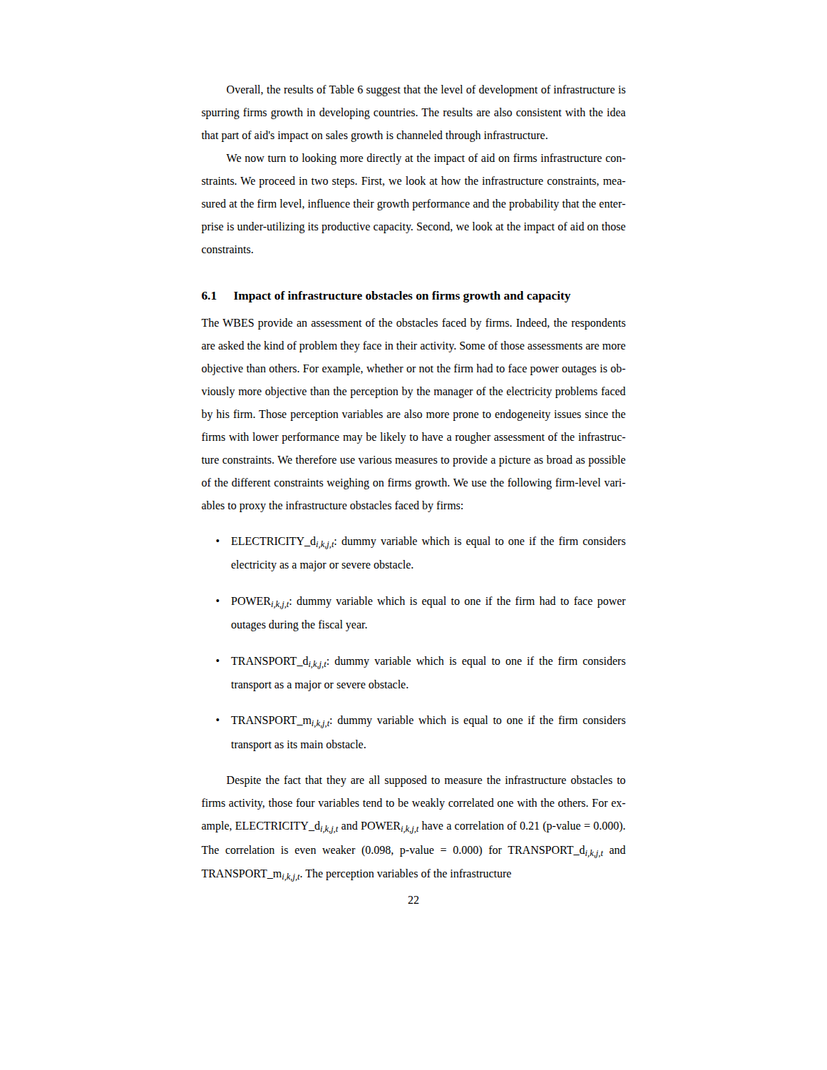Overall, the results of Table 6 suggest that the level of development of infrastructure is spurring firms growth in developing countries. The results are also consistent with the idea that part of aid's impact on sales growth is channeled through infrastructure.
We now turn to looking more directly at the impact of aid on firms infrastructure constraints. We proceed in two steps. First, we look at how the infrastructure constraints, measured at the firm level, influence their growth performance and the probability that the enterprise is under-utilizing its productive capacity. Second, we look at the impact of aid on those constraints.
6.1 Impact of infrastructure obstacles on firms growth and capacity
The WBES provide an assessment of the obstacles faced by firms. Indeed, the respondents are asked the kind of problem they face in their activity. Some of those assessments are more objective than others. For example, whether or not the firm had to face power outages is obviously more objective than the perception by the manager of the electricity problems faced by his firm. Those perception variables are also more prone to endogeneity issues since the firms with lower performance may be likely to have a rougher assessment of the infrastructure constraints. We therefore use various measures to provide a picture as broad as possible of the different constraints weighing on firms growth. We use the following firm-level variables to proxy the infrastructure obstacles faced by firms:
ELECTRICITY_di,k,j,t: dummy variable which is equal to one if the firm considers electricity as a major or severe obstacle.
POWERi,k,j,t: dummy variable which is equal to one if the firm had to face power outages during the fiscal year.
TRANSPORT_di,k,j,t: dummy variable which is equal to one if the firm considers transport as a major or severe obstacle.
TRANSPORT_mi,k,j,t: dummy variable which is equal to one if the firm considers transport as its main obstacle.
Despite the fact that they are all supposed to measure the infrastructure obstacles to firms activity, those four variables tend to be weakly correlated one with the others. For example, ELECTRICITY_di,k,j,t and POWERi,k,j,t have a correlation of 0.21 (p-value = 0.000). The correlation is even weaker (0.098, p-value = 0.000) for TRANSPORT_di,k,j,t and TRANSPORT_mi,k,j,t. The perception variables of the infrastructure
22